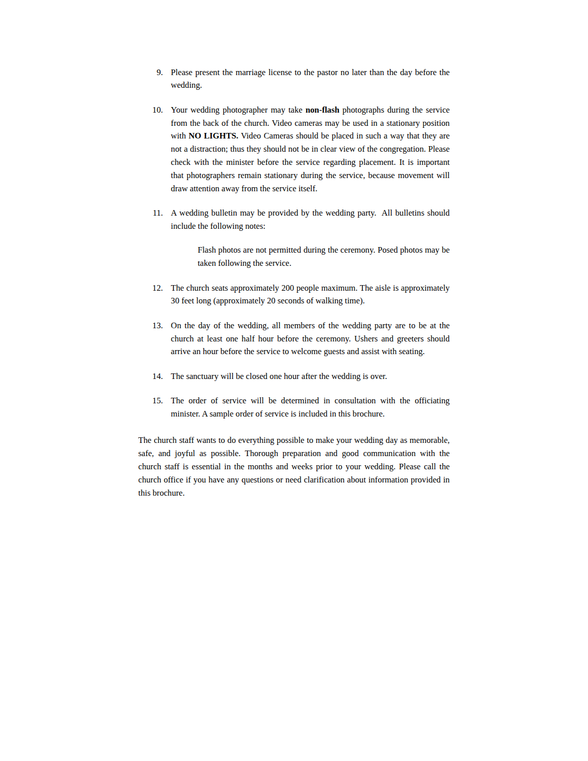Please present the marriage license to the pastor no later than the day before the wedding.
Your wedding photographer may take non-flash photographs during the service from the back of the church. Video cameras may be used in a stationary position with NO LIGHTS. Video Cameras should be placed in such a way that they are not a distraction; thus they should not be in clear view of the congregation. Please check with the minister before the service regarding placement. It is important that photographers remain stationary during the service, because movement will draw attention away from the service itself.
A wedding bulletin may be provided by the wedding party. All bulletins should include the following notes:
Flash photos are not permitted during the ceremony. Posed photos may be taken following the service.
The church seats approximately 200 people maximum. The aisle is approximately 30 feet long (approximately 20 seconds of walking time).
On the day of the wedding, all members of the wedding party are to be at the church at least one half hour before the ceremony. Ushers and greeters should arrive an hour before the service to welcome guests and assist with seating.
The sanctuary will be closed one hour after the wedding is over.
The order of service will be determined in consultation with the officiating minister. A sample order of service is included in this brochure.
The church staff wants to do everything possible to make your wedding day as memorable, safe, and joyful as possible. Thorough preparation and good communication with the church staff is essential in the months and weeks prior to your wedding. Please call the church office if you have any questions or need clarification about information provided in this brochure.